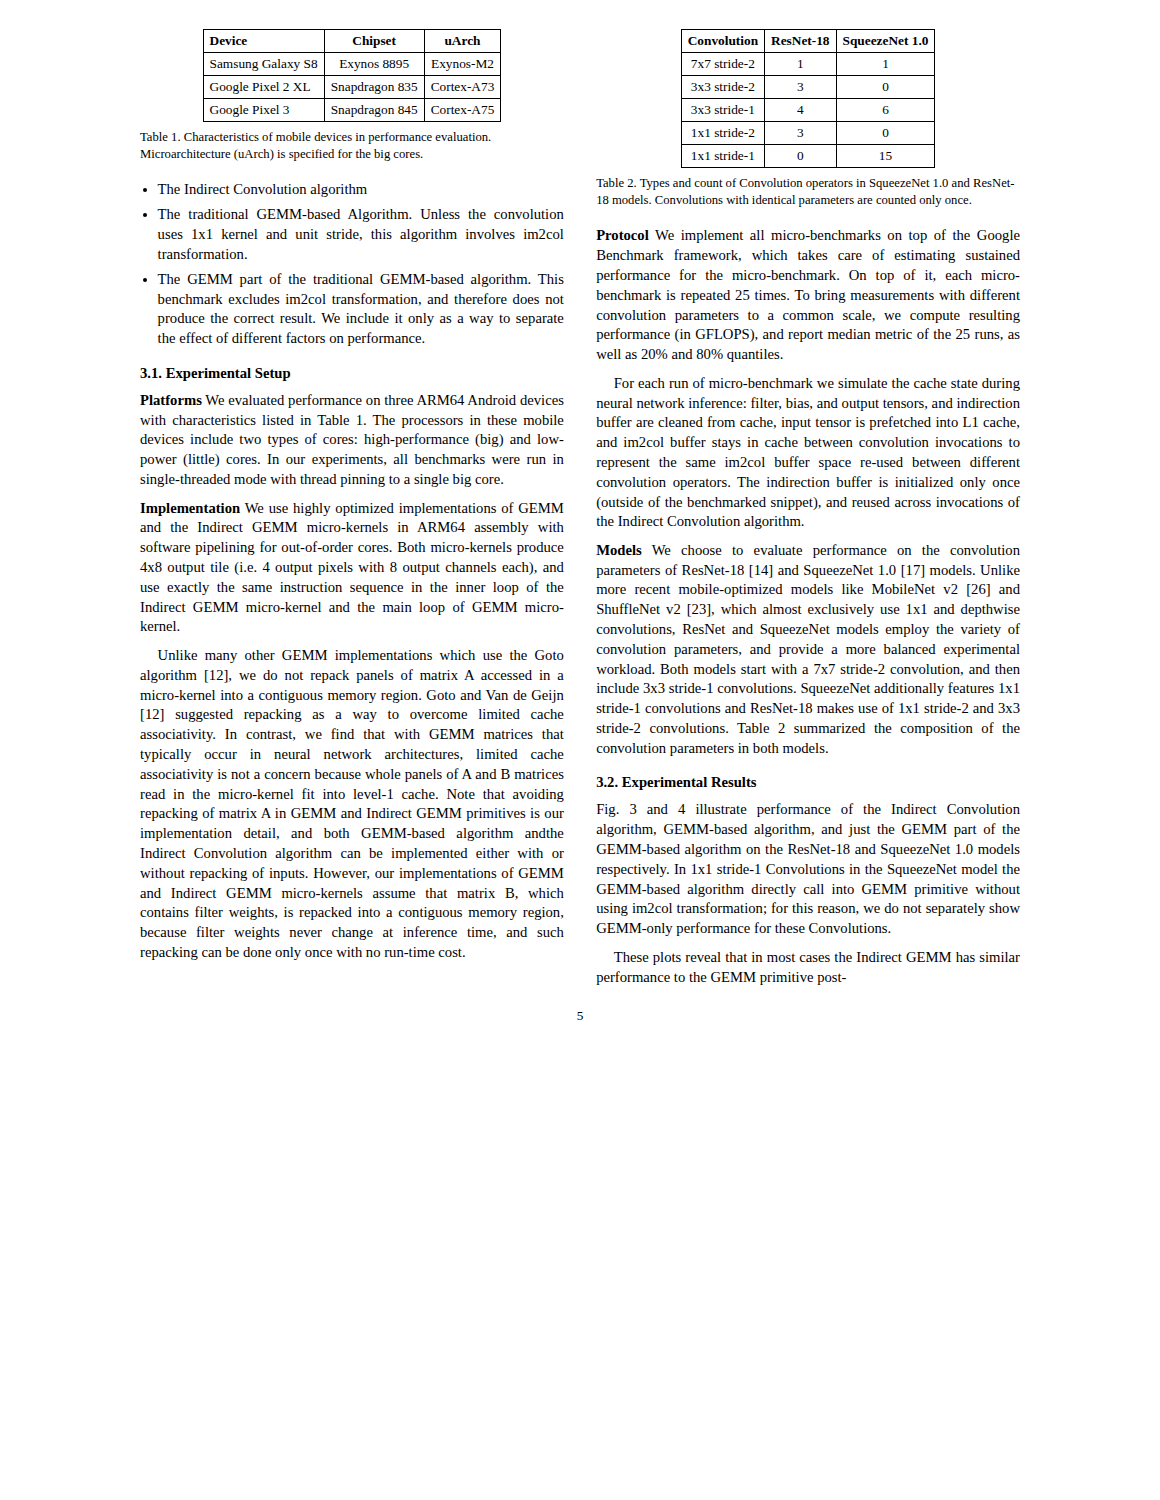| Device | Chipset | uArch |
| --- | --- | --- |
| Samsung Galaxy S8 | Exynos 8895 | Exynos-M2 |
| Google Pixel 2 XL | Snapdragon 835 | Cortex-A73 |
| Google Pixel 3 | Snapdragon 845 | Cortex-A75 |
Table 1. Characteristics of mobile devices in performance evaluation. Microarchitecture (uArch) is specified for the big cores.
The Indirect Convolution algorithm
The traditional GEMM-based Algorithm. Unless the convolution uses 1x1 kernel and unit stride, this algorithm involves im2col transformation.
The GEMM part of the traditional GEMM-based algorithm. This benchmark excludes im2col transformation, and therefore does not produce the correct result. We include it only as a way to separate the effect of different factors on performance.
3.1. Experimental Setup
Platforms We evaluated performance on three ARM64 Android devices with characteristics listed in Table 1. The processors in these mobile devices include two types of cores: high-performance (big) and low-power (little) cores. In our experiments, all benchmarks were run in single-threaded mode with thread pinning to a single big core.
Implementation We use highly optimized implementations of GEMM and the Indirect GEMM micro-kernels in ARM64 assembly with software pipelining for out-of-order cores. Both micro-kernels produce 4x8 output tile (i.e. 4 output pixels with 8 output channels each), and use exactly the same instruction sequence in the inner loop of the Indirect GEMM micro-kernel and the main loop of GEMM micro-kernel.
Unlike many other GEMM implementations which use the Goto algorithm [12], we do not repack panels of matrix A accessed in a micro-kernel into a contiguous memory region. Goto and Van de Geijn [12] suggested repacking as a way to overcome limited cache associativity. In contrast, we find that with GEMM matrices that typically occur in neural network architectures, limited cache associativity is not a concern because whole panels of A and B matrices read in the micro-kernel fit into level-1 cache. Note that avoiding repacking of matrix A in GEMM and Indirect GEMM primitives is our implementation detail, and both GEMM-based algorithm andthe Indirect Convolution algorithm can be implemented either with or without repacking of inputs. However, our implementations of GEMM and Indirect GEMM micro-kernels assume that matrix B, which contains filter weights, is repacked into a contiguous memory region, because filter weights never change at inference time, and such repacking can be done only once with no run-time cost.
| Convolution | ResNet-18 | SqueezeNet 1.0 |
| --- | --- | --- |
| 7x7 stride-2 | 1 | 1 |
| 3x3 stride-2 | 3 | 0 |
| 3x3 stride-1 | 4 | 6 |
| 1x1 stride-2 | 3 | 0 |
| 1x1 stride-1 | 0 | 15 |
Table 2. Types and count of Convolution operators in SqueezeNet 1.0 and ResNet-18 models. Convolutions with identical parameters are counted only once.
Protocol We implement all micro-benchmarks on top of the Google Benchmark framework, which takes care of estimating sustained performance for the micro-benchmark. On top of it, each micro-benchmark is repeated 25 times. To bring measurements with different convolution parameters to a common scale, we compute resulting performance (in GFLOPS), and report median metric of the 25 runs, as well as 20% and 80% quantiles.
For each run of micro-benchmark we simulate the cache state during neural network inference: filter, bias, and output tensors, and indirection buffer are cleaned from cache, input tensor is prefetched into L1 cache, and im2col buffer stays in cache between convolution invocations to represent the same im2col buffer space re-used between different convolution operators. The indirection buffer is initialized only once (outside of the benchmarked snippet), and reused across invocations of the Indirect Convolution algorithm.
Models We choose to evaluate performance on the convolution parameters of ResNet-18 [14] and SqueezeNet 1.0 [17] models. Unlike more recent mobile-optimized models like MobileNet v2 [26] and ShuffleNet v2 [23], which almost exclusively use 1x1 and depthwise convolutions, ResNet and SqueezeNet models employ the variety of convolution parameters, and provide a more balanced experimental workload. Both models start with a 7x7 stride-2 convolution, and then include 3x3 stride-1 convolutions. SqueezeNet additionally features 1x1 stride-1 convolutions and ResNet-18 makes use of 1x1 stride-2 and 3x3 stride-2 convolutions. Table 2 summarized the composition of the convolution parameters in both models.
3.2. Experimental Results
Fig. 3 and 4 illustrate performance of the Indirect Convolution algorithm, GEMM-based algorithm, and just the GEMM part of the GEMM-based algorithm on the ResNet-18 and SqueezeNet 1.0 models respectively. In 1x1 stride-1 Convolutions in the SqueezeNet model the GEMM-based algorithm directly call into GEMM primitive without using im2col transformation; for this reason, we do not separately show GEMM-only performance for these Convolutions.
These plots reveal that in most cases the Indirect GEMM has similar performance to the GEMM primitive post-
5